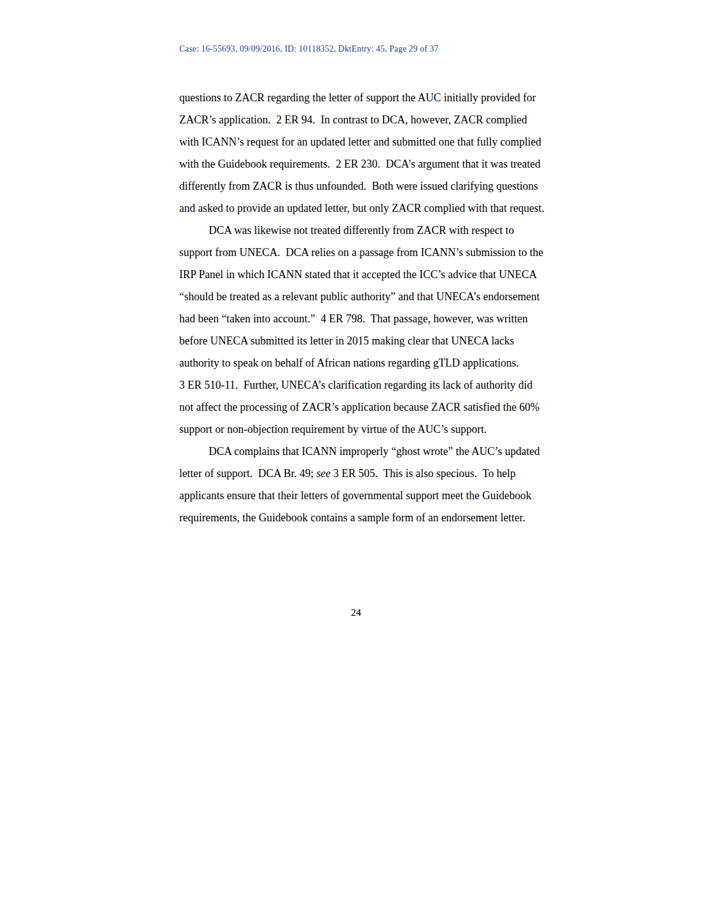Case: 16-55693, 09/09/2016, ID: 10118352, DktEntry: 45, Page 29 of 37
questions to ZACR regarding the letter of support the AUC initially provided for ZACR’s application. 2 ER 94. In contrast to DCA, however, ZACR complied with ICANN’s request for an updated letter and submitted one that fully complied with the Guidebook requirements. 2 ER 230. DCA’s argument that it was treated differently from ZACR is thus unfounded. Both were issued clarifying questions and asked to provide an updated letter, but only ZACR complied with that request.
DCA was likewise not treated differently from ZACR with respect to support from UNECA. DCA relies on a passage from ICANN’s submission to the IRP Panel in which ICANN stated that it accepted the ICC’s advice that UNECA “should be treated as a relevant public authority” and that UNECA’s endorsement had been “taken into account.” 4 ER 798. That passage, however, was written before UNECA submitted its letter in 2015 making clear that UNECA lacks authority to speak on behalf of African nations regarding gTLD applications.
3 ER 510-11. Further, UNECA’s clarification regarding its lack of authority did not affect the processing of ZACR’s application because ZACR satisfied the 60% support or non-objection requirement by virtue of the AUC’s support.
DCA complains that ICANN improperly “ghost wrote” the AUC’s updated letter of support. DCA Br. 49; see 3 ER 505. This is also specious. To help applicants ensure that their letters of governmental support meet the Guidebook requirements, the Guidebook contains a sample form of an endorsement letter.
24